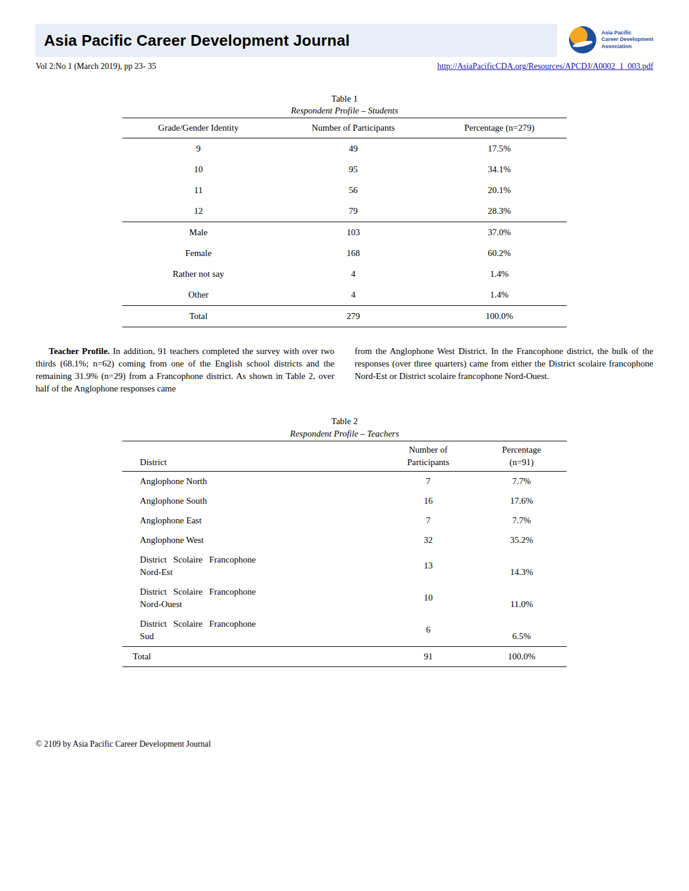Asia Pacific Career Development Journal
Asia Pacific Career Development Association
Vol 2:No 1 (March 2019), pp 23- 35
http://AsiaPacificCDA.org/Resources/APCDJ/A0002_1_003.pdf
Table 1
Respondent Profile – Students
| Grade/Gender Identity | Number of Participants | Percentage (n=279) |
| --- | --- | --- |
| 9 | 49 | 17.5% |
| 10 | 95 | 34.1% |
| 11 | 56 | 20.1% |
| 12 | 79 | 28.3% |
| Male | 103 | 37.0% |
| Female | 168 | 60.2% |
| Rather not say | 4 | 1.4% |
| Other | 4 | 1.4% |
| Total | 279 | 100.0% |
Teacher Profile. In addition, 91 teachers completed the survey with over two thirds (68.1%; n=62) coming from one of the English school districts and the remaining 31.9% (n=29) from a Francophone district. As shown in Table 2, over half of the Anglophone responses came
from the Anglophone West District. In the Francophone district, the bulk of the responses (over three quarters) came from either the District scolaire francophone Nord-Est or District scolaire francophone Nord-Ouest.
Table 2
Respondent Profile – Teachers
| District | Number of Participants | Percentage (n=91) |
| --- | --- | --- |
| Anglophone North | 7 | 7.7% |
| Anglophone South | 16 | 17.6% |
| Anglophone East | 7 | 7.7% |
| Anglophone West | 32 | 35.2% |
| District Scolaire Francophone Nord-Est | 13 | 14.3% |
| District Scolaire Francophone Nord-Ouest | 10 | 11.0% |
| District Scolaire Francophone Sud | 6 | 6.5% |
| Total | 91 | 100.0% |
© 2109 by Asia Pacific Career Development Journal